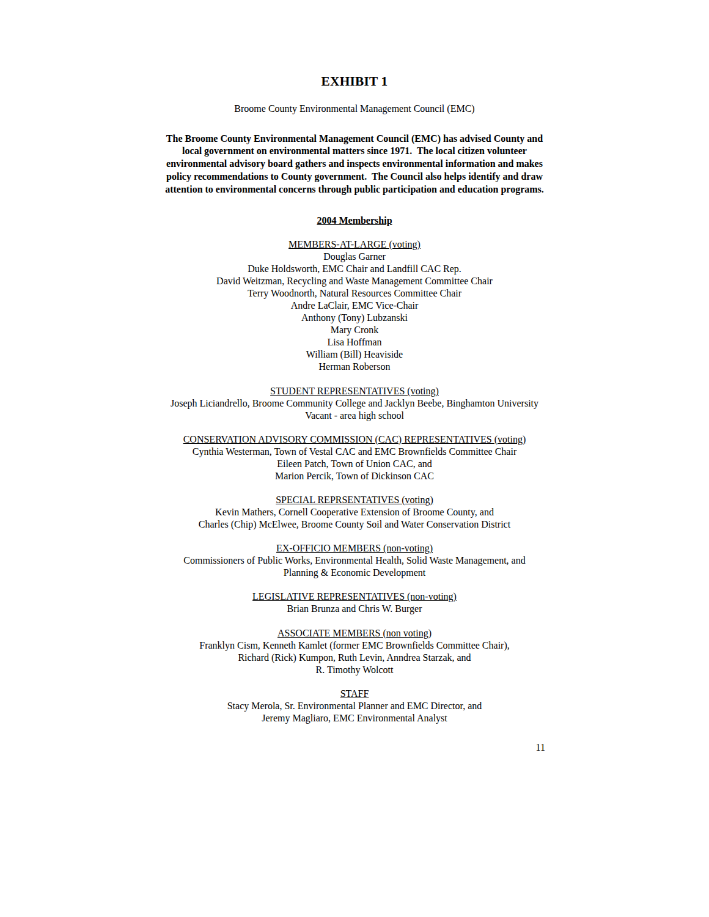EXHIBIT 1
Broome County Environmental Management Council (EMC)
The Broome County Environmental Management Council (EMC) has advised County and local government on environmental matters since 1971. The local citizen volunteer environmental advisory board gathers and inspects environmental information and makes policy recommendations to County government. The Council also helps identify and draw attention to environmental concerns through public participation and education programs.
2004 Membership
MEMBERS-AT-LARGE (voting)
Douglas Garner
Duke Holdsworth, EMC Chair and Landfill CAC Rep.
David Weitzman, Recycling and Waste Management Committee Chair
Terry Woodnorth, Natural Resources Committee Chair
Andre LaClair, EMC Vice-Chair
Anthony (Tony) Lubzanski
Mary Cronk
Lisa Hoffman
William (Bill) Heaviside
Herman Roberson
STUDENT REPRESENTATIVES (voting)
Joseph Liciandrello, Broome Community College and Jacklyn Beebe, Binghamton University
Vacant - area high school
CONSERVATION ADVISORY COMMISSION (CAC) REPRESENTATIVES (voting)
Cynthia Westerman, Town of Vestal CAC and EMC Brownfields Committee Chair
Eileen Patch, Town of Union CAC, and
Marion Percik, Town of Dickinson CAC
SPECIAL REPRSENTATIVES (voting)
Kevin Mathers, Cornell Cooperative Extension of Broome County, and
Charles (Chip) McElwee, Broome County Soil and Water Conservation District
EX-OFFICIO MEMBERS (non-voting)
Commissioners of Public Works, Environmental Health, Solid Waste Management, and
Planning & Economic Development
LEGISLATIVE REPRESENTATIVES (non-voting)
Brian Brunza and Chris W. Burger
ASSOCIATE MEMBERS (non voting)
Franklyn Cism, Kenneth Kamlet (former EMC Brownfields Committee Chair),
Richard (Rick) Kumpon, Ruth Levin, Anndrea Starzak, and
R. Timothy Wolcott
STAFF
Stacy Merola, Sr. Environmental Planner and EMC Director, and
Jeremy Magliaro, EMC Environmental Analyst
11